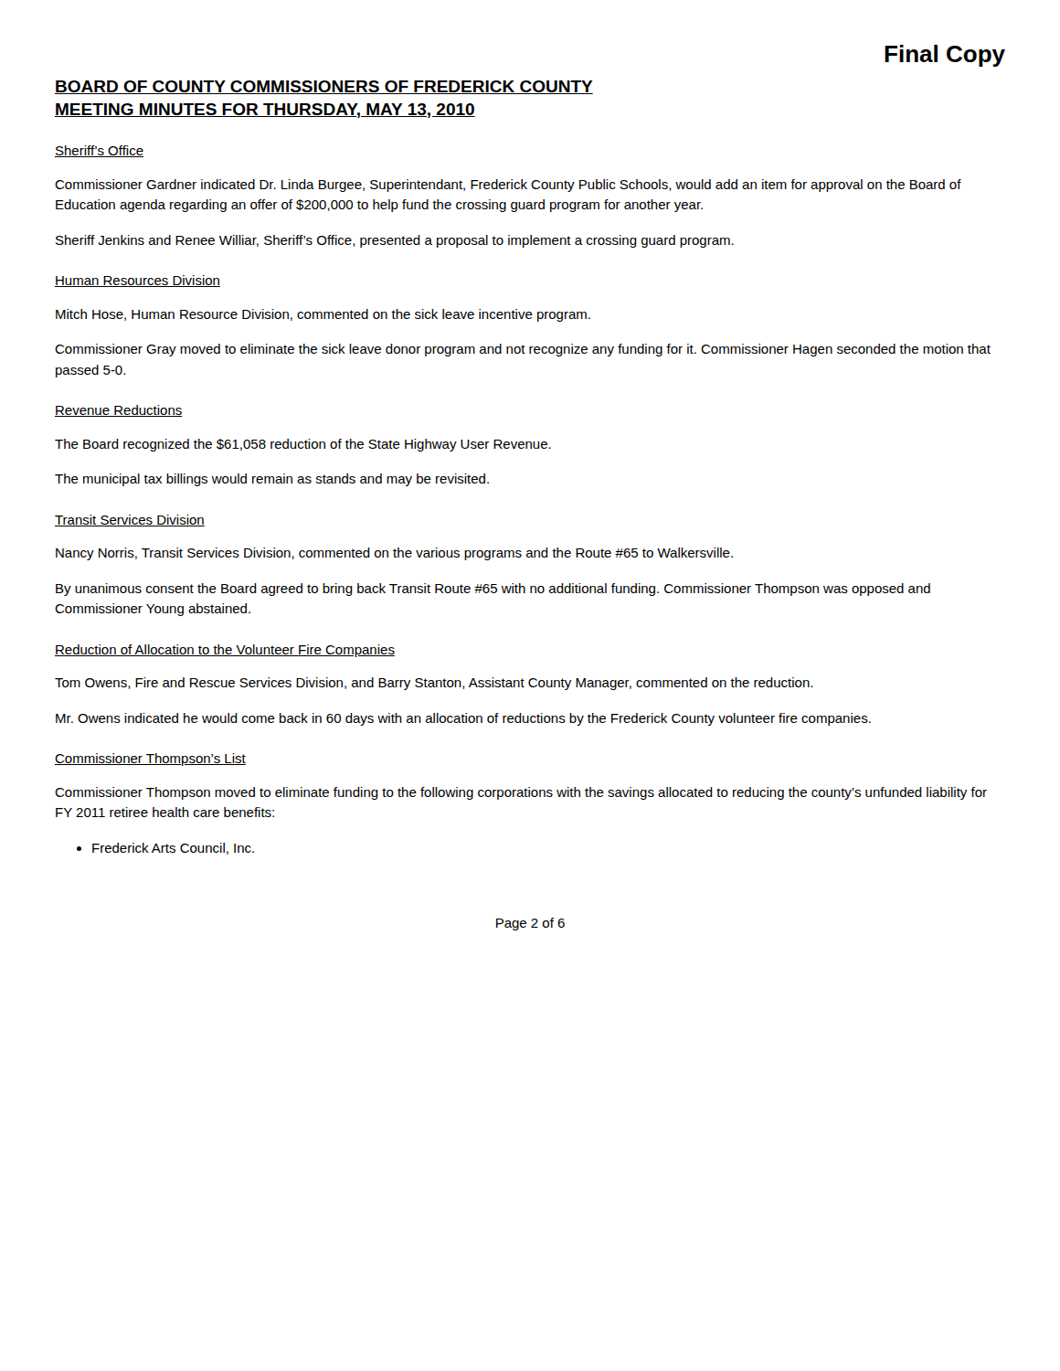Final Copy
BOARD OF COUNTY COMMISSIONERS OF FREDERICK COUNTY
MEETING MINUTES FOR THURSDAY, MAY 13, 2010
Sheriff’s Office
Commissioner Gardner indicated Dr. Linda Burgee, Superintendant, Frederick County Public Schools, would add an item for approval on the Board of Education agenda regarding an offer of $200,000 to help fund the crossing guard program for another year.
Sheriff Jenkins and Renee Williar, Sheriff’s Office, presented a proposal to implement a crossing guard program.
Human Resources Division
Mitch Hose, Human Resource Division, commented on the sick leave incentive program.
Commissioner Gray moved to eliminate the sick leave donor program and not recognize any funding for it. Commissioner Hagen seconded the motion that passed 5-0.
Revenue Reductions
The Board recognized the $61,058 reduction of the State Highway User Revenue.
The municipal tax billings would remain as stands and may be revisited.
Transit Services Division
Nancy Norris, Transit Services Division, commented on the various programs and the Route #65 to Walkersville.
By unanimous consent the Board agreed to bring back Transit Route #65 with no additional funding. Commissioner Thompson was opposed and Commissioner Young abstained.
Reduction of Allocation to the Volunteer Fire Companies
Tom Owens, Fire and Rescue Services Division, and Barry Stanton, Assistant County Manager, commented on the reduction.
Mr. Owens indicated he would come back in 60 days with an allocation of reductions by the Frederick County volunteer fire companies.
Commissioner Thompson’s List
Commissioner Thompson moved to eliminate funding to the following corporations with the savings allocated to reducing the county’s unfunded liability for FY 2011 retiree health care benefits:
Frederick Arts Council, Inc.
Page 2 of 6